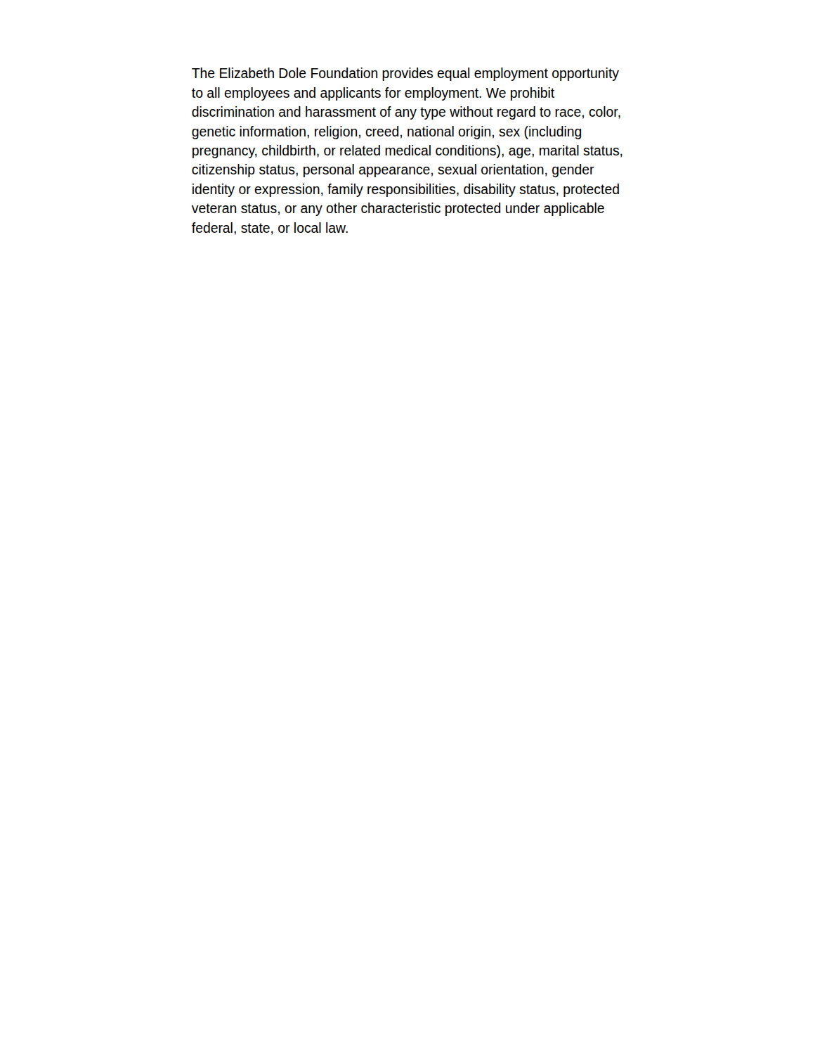The Elizabeth Dole Foundation provides equal employment opportunity to all employees and applicants for employment. We prohibit discrimination and harassment of any type without regard to race, color, genetic information, religion, creed, national origin, sex (including pregnancy, childbirth, or related medical conditions), age, marital status, citizenship status, personal appearance, sexual orientation, gender identity or expression, family responsibilities, disability status, protected veteran status, or any other characteristic protected under applicable federal, state, or local law.